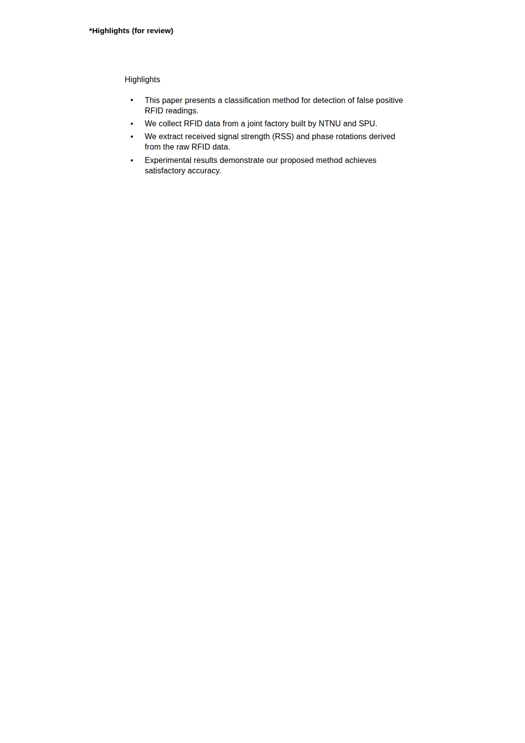*Highlights (for review)
Highlights
This paper presents a classification method for detection of false positive RFID readings.
We collect RFID data from a joint factory built by NTNU and SPU.
We extract received signal strength (RSS) and phase rotations derived from the raw RFID data.
Experimental results demonstrate our proposed method achieves satisfactory accuracy.